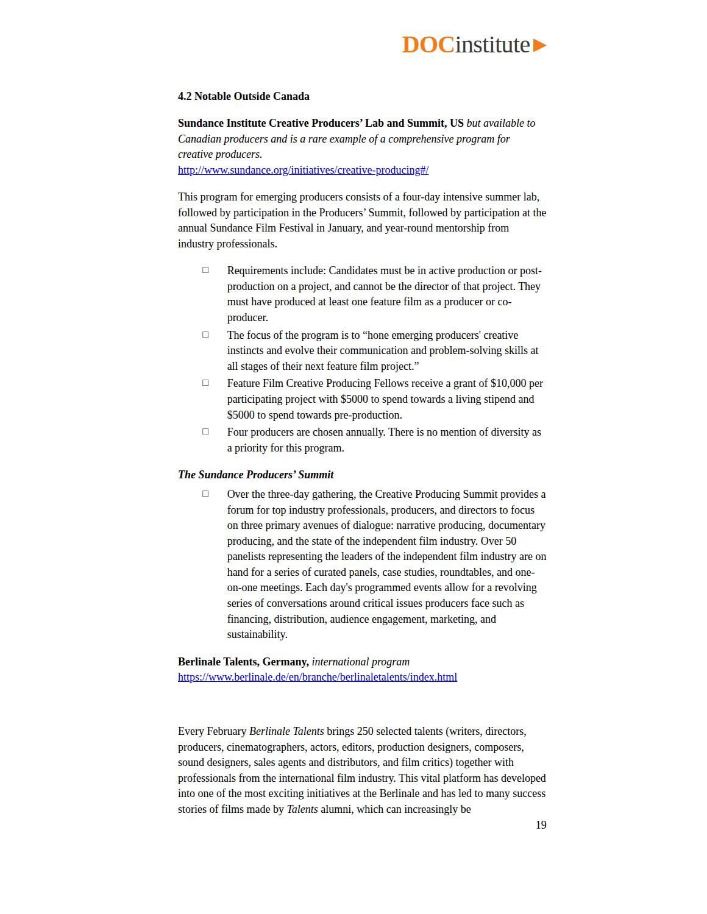DOC institute▶
4.2 Notable Outside Canada
Sundance Institute Creative Producers’ Lab and Summit, US but available to Canadian producers and is a rare example of a comprehensive program for creative producers.
http://www.sundance.org/initiatives/creative-producing#/
This program for emerging producers consists of a four-day intensive summer lab, followed by participation in the Producers’ Summit, followed by participation at the annual Sundance Film Festival in January, and year-round mentorship from industry professionals.
Requirements include: Candidates must be in active production or post-production on a project, and cannot be the director of that project. They must have produced at least one feature film as a producer or co-producer.
The focus of the program is to “hone emerging producers' creative instincts and evolve their communication and problem-solving skills at all stages of their next feature film project.”
Feature Film Creative Producing Fellows receive a grant of $10,000 per participating project with $5000 to spend towards a living stipend and $5000 to spend towards pre-production.
Four producers are chosen annually. There is no mention of diversity as a priority for this program.
The Sundance Producers’ Summit
Over the three-day gathering, the Creative Producing Summit provides a forum for top industry professionals, producers, and directors to focus on three primary avenues of dialogue: narrative producing, documentary producing, and the state of the independent film industry. Over 50 panelists representing the leaders of the independent film industry are on hand for a series of curated panels, case studies, roundtables, and one-on-one meetings. Each day's programmed events allow for a revolving series of conversations around critical issues producers face such as financing, distribution, audience engagement, marketing, and sustainability.
Berlinale Talents, Germany, international program
https://www.berlinale.de/en/branche/berlinaletalents/index.html
Every February Berlinale Talents brings 250 selected talents (writers, directors, producers, cinematographers, actors, editors, production designers, composers, sound designers, sales agents and distributors, and film critics) together with professionals from the international film industry. This vital platform has developed into one of the most exciting initiatives at the Berlinale and has led to many success stories of films made by Talents alumni, which can increasingly be
19